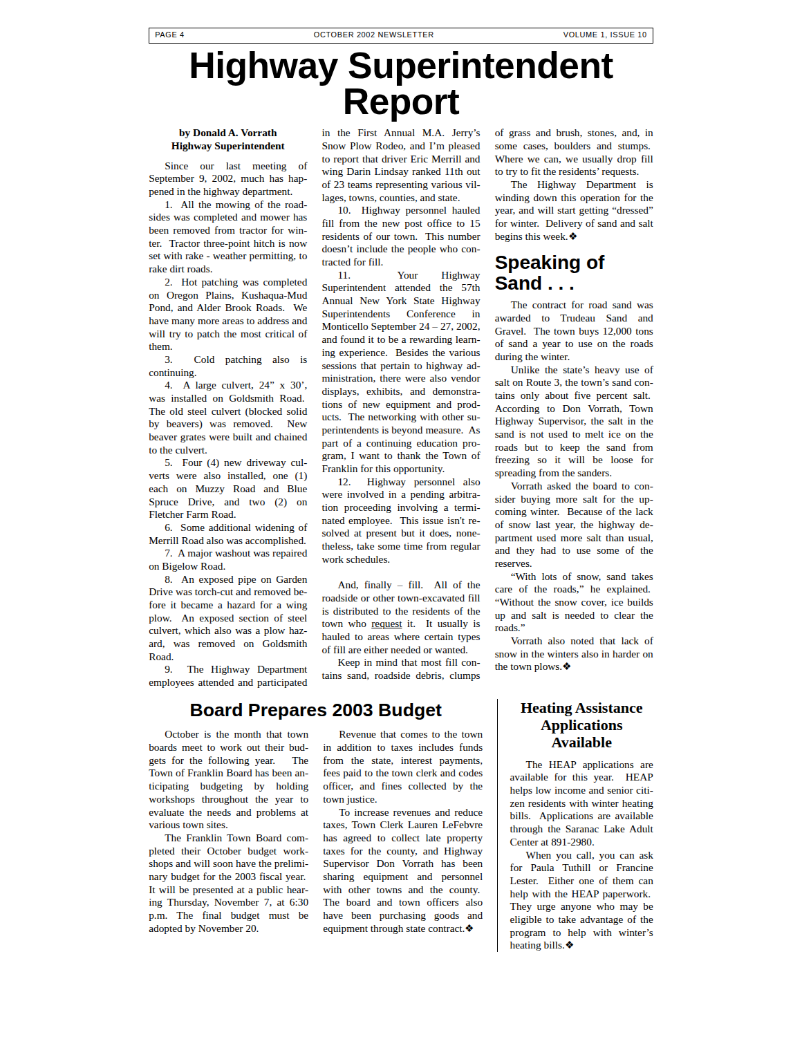PAGE 4 OCTOBER 2002 NEWSLETTER VOLUME 1, ISSUE 10
Highway Superintendent Report
by Donald A. Vorrath
Highway Superintendent
Since our last meeting of September 9, 2002, much has happened in the highway department.
1. All the mowing of the roadsides was completed and mower has been removed from tractor for winter. Tractor three-point hitch is now set with rake - weather permitting, to rake dirt roads.
2. Hot patching was completed on Oregon Plains, Kushaqua-Mud Pond, and Alder Brook Roads. We have many more areas to address and will try to patch the most critical of them.
3. Cold patching also is continuing.
4. A large culvert, 24” x 30’, was installed on Goldsmith Road. The old steel culvert (blocked solid by beavers) was removed. New beaver grates were built and chained to the culvert.
5. Four (4) new driveway culverts were also installed, one (1) each on Muzzy Road and Blue Spruce Drive, and two (2) on Fletcher Farm Road.
6. Some additional widening of Merrill Road also was accomplished.
7. A major washout was repaired on Bigelow Road.
8. An exposed pipe on Garden Drive was torch-cut and removed before it became a hazard for a wing plow. An exposed section of steel culvert, which also was a plow hazard, was removed on Goldsmith Road.
9. The Highway Department employees attended and participated in the First Annual M.A. Jerry’s Snow Plow Rodeo, and I’m pleased to report that driver Eric Merrill and wing Darin Lindsay ranked 11th out of 23 teams representing various villages, towns, counties, and state.
10. Highway personnel hauled fill from the new post office to 15 residents of our town. This number doesn’t include the people who contracted for fill.
11. Your Highway Superintendent attended the 57th Annual New York State Highway Superintendents Conference in Monticello September 24 – 27, 2002, and found it to be a rewarding learning experience. Besides the various sessions that pertain to highway administration, there were also vendor displays, exhibits, and demonstrations of new equipment and products. The networking with other superintendents is beyond measure. As part of a continuing education program, I want to thank the Town of Franklin for this opportunity.
12. Highway personnel also were involved in a pending arbitration proceeding involving a terminated employee. This issue isn't resolved at present but it does, nonetheless, take some time from regular work schedules.
And, finally – fill. All of the roadside or other town-excavated fill is distributed to the residents of the town who request it. It usually is hauled to areas where certain types of fill are either needed or wanted.
Keep in mind that most fill contains sand, roadside debris, clumps of grass and brush, stones, and, in some cases, boulders and stumps. Where we can, we usually drop fill to try to fit the residents’ requests.
The Highway Department is winding down this operation for the year, and will start getting “dressed” for winter. Delivery of sand and salt begins this week.❖
Speaking of Sand . . .
The contract for road sand was awarded to Trudeau Sand and Gravel. The town buys 12,000 tons of sand a year to use on the roads during the winter.
Unlike the state’s heavy use of salt on Route 3, the town’s sand contains only about five percent salt. According to Don Vorrath, Town Highway Supervisor, the salt in the sand is not used to melt ice on the roads but to keep the sand from freezing so it will be loose for spreading from the sanders.
Vorrath asked the board to consider buying more salt for the upcoming winter. Because of the lack of snow last year, the highway department used more salt than usual, and they had to use some of the reserves.
“With lots of snow, sand takes care of the roads,” he explained. “Without the snow cover, ice builds up and salt is needed to clear the roads.”
Vorrath also noted that lack of snow in the winters also in harder on the town plows.❖
Board Prepares 2003 Budget
October is the month that town boards meet to work out their budgets for the following year. The Town of Franklin Board has been anticipating budgeting by holding workshops throughout the year to evaluate the needs and problems at various town sites.
The Franklin Town Board completed their October budget workshops and will soon have the preliminary budget for the 2003 fiscal year. It will be presented at a public hearing Thursday, November 7, at 6:30 p.m. The final budget must be adopted by November 20.
Revenue that comes to the town in addition to taxes includes funds from the state, interest payments, fees paid to the town clerk and codes officer, and fines collected by the town justice.
To increase revenues and reduce taxes, Town Clerk Lauren LeFebvre has agreed to collect late property taxes for the county, and Highway Supervisor Don Vorrath has been sharing equipment and personnel with other towns and the county. The board and town officers also have been purchasing goods and equipment through state contract.❖
Heating Assistance
Applications Available
The HEAP applications are available for this year. HEAP helps low income and senior citizen residents with winter heating bills. Applications are available through the Saranac Lake Adult Center at 891-2980.
When you call, you can ask for Paula Tuthill or Francine Lester. Either one of them can help with the HEAP paperwork. They urge anyone who may be eligible to take advantage of the program to help with winter’s heating bills.❖